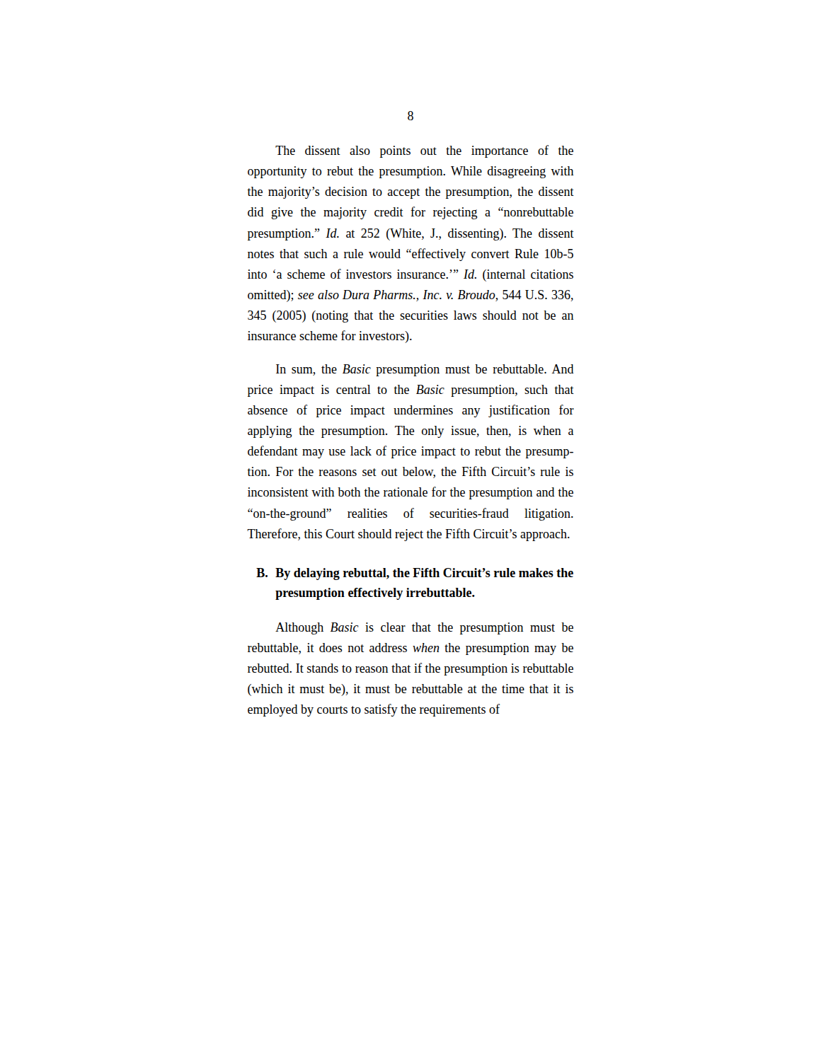8
The dissent also points out the importance of the opportunity to rebut the presumption. While disagreeing with the majority’s decision to accept the presumption, the dissent did give the majority credit for rejecting a “nonrebuttable presumption.” Id. at 252 (White, J., dissenting). The dissent notes that such a rule would “effectively convert Rule 10b-5 into ‘a scheme of investors insurance.’” Id. (internal citations omitted); see also Dura Pharms., Inc. v. Broudo, 544 U.S. 336, 345 (2005) (noting that the securities laws should not be an insurance scheme for investors).
In sum, the Basic presumption must be rebuttable. And price impact is central to the Basic presumption, such that absence of price impact undermines any justification for applying the pre­sumption. The only issue, then, is when a defendant may use lack of price impact to rebut the presump­tion. For the reasons set out below, the Fifth Circuit’s rule is inconsistent with both the rationale for the presumption and the “on-the-ground” real­ities of securities-fraud litigation. Therefore, this Court should reject the Fifth Circuit’s approach.
B. By delaying rebuttal, the Fifth Circuit’s rule makes the presumption effectively irrebuttable.
Although Basic is clear that the presumption must be rebuttable, it does not address when the presumption may be rebutted. It stands to reason that if the presumption is rebuttable (which it must be), it must be rebuttable at the time that it is employed by courts to satisfy the requirements of